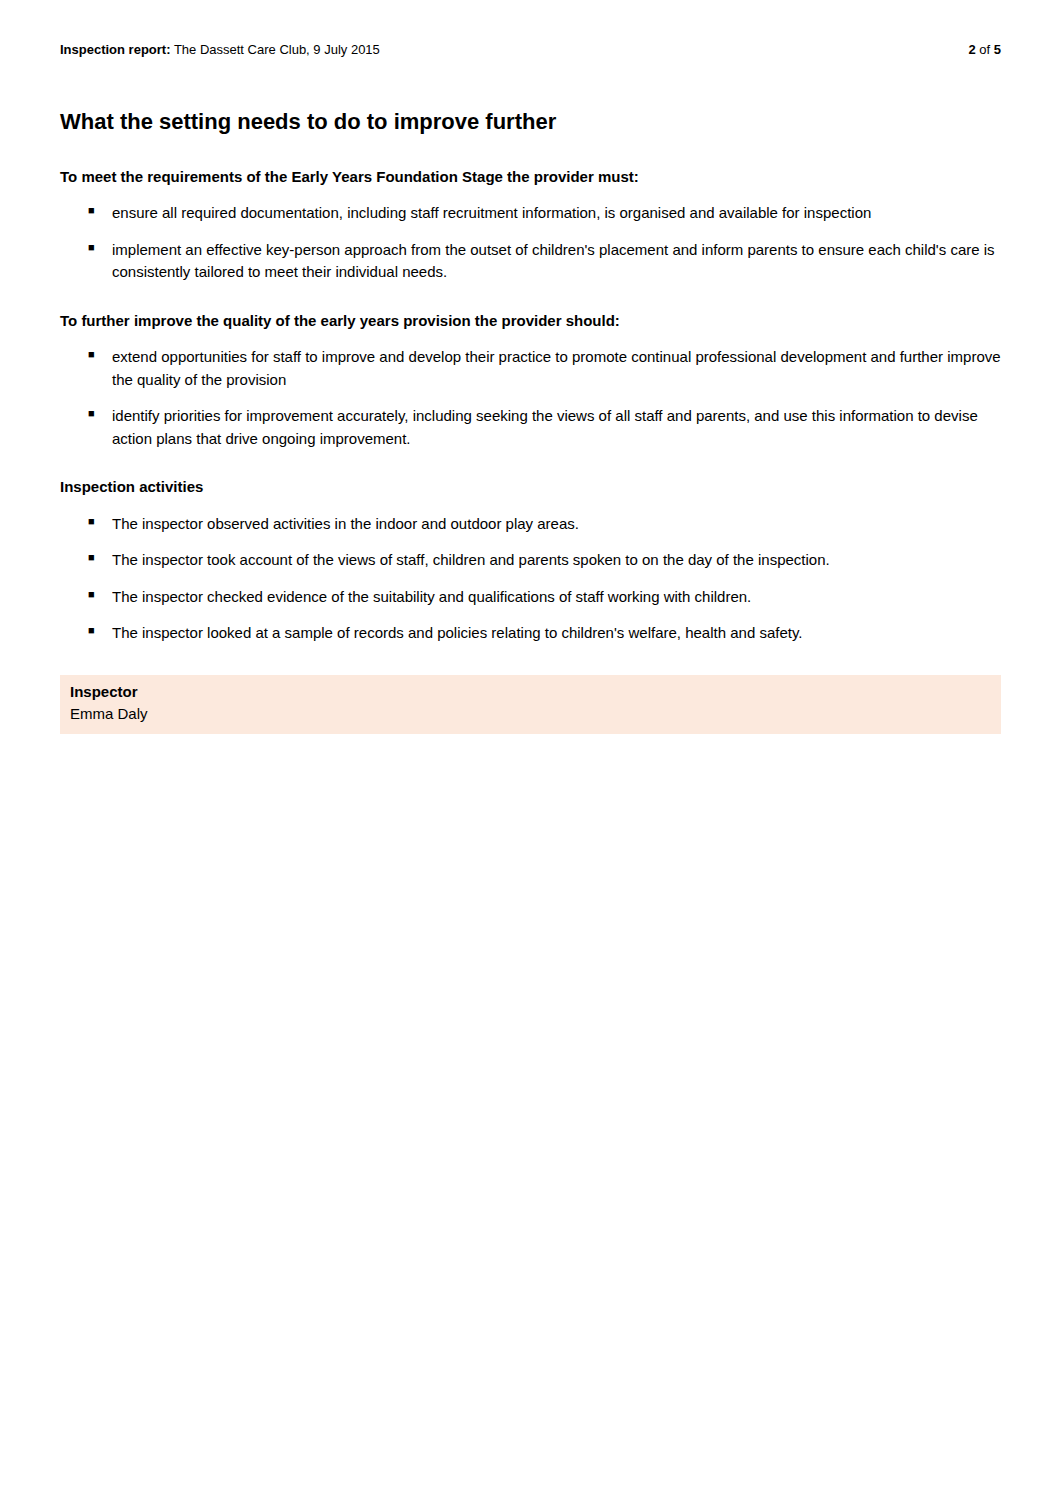Inspection report: The Dassett Care Club, 9 July 2015
2 of 5
What the setting needs to do to improve further
To meet the requirements of the Early Years Foundation Stage the provider must:
ensure all required documentation, including staff recruitment information, is organised and available for inspection
implement an effective key-person approach from the outset of children's placement and inform parents to ensure each child's care is consistently tailored to meet their individual needs.
To further improve the quality of the early years provision the provider should:
extend opportunities for staff to improve and develop their practice to promote continual professional development and further improve the quality of the provision
identify priorities for improvement accurately, including seeking the views of all staff and parents, and use this information to devise action plans that drive ongoing improvement.
Inspection activities
The inspector observed activities in the indoor and outdoor play areas.
The inspector took account of the views of staff, children and parents spoken to on the day of the inspection.
The inspector checked evidence of the suitability and qualifications of staff working with children.
The inspector looked at a sample of records and policies relating to children's welfare, health and safety.
Inspector
Emma Daly